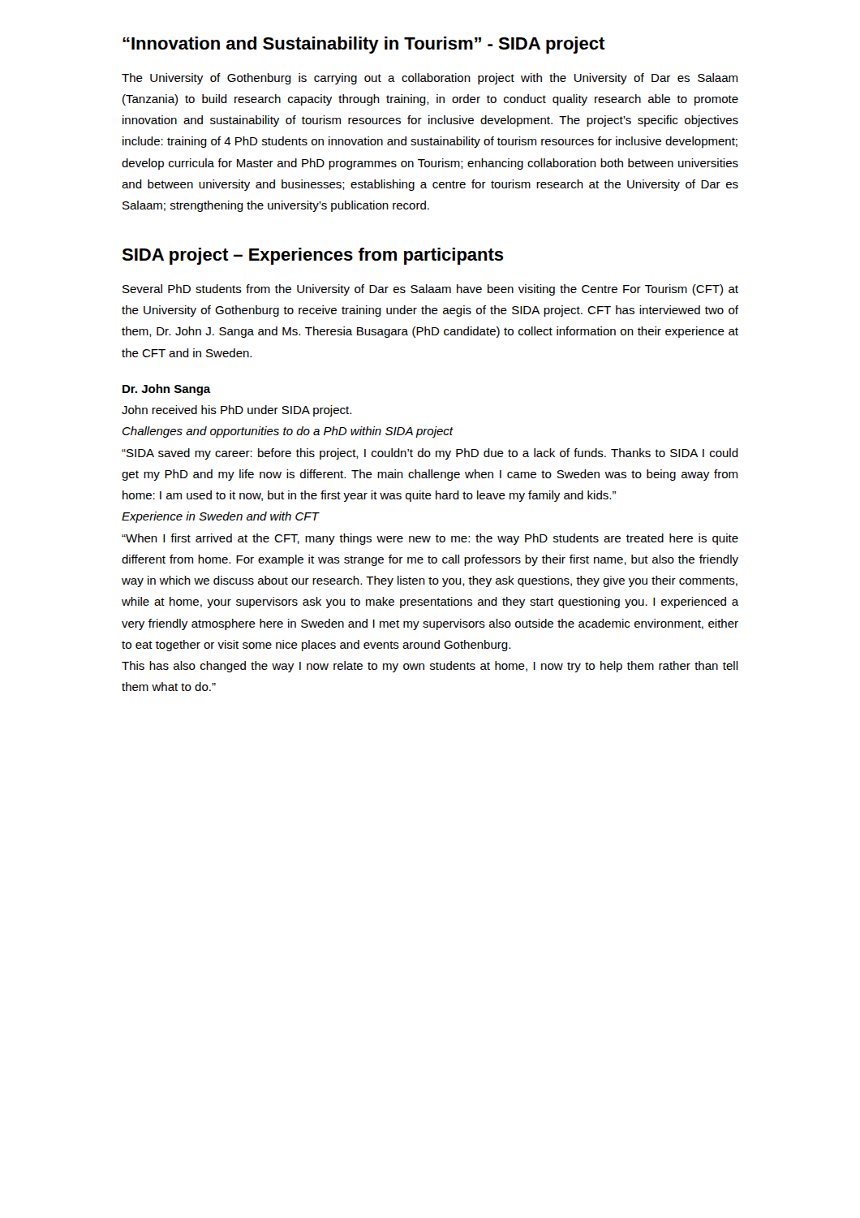“Innovation and Sustainability in Tourism” - SIDA project
The University of Gothenburg is carrying out a collaboration project with the University of Dar es Salaam (Tanzania) to build research capacity through training, in order to conduct quality research able to promote innovation and sustainability of tourism resources for inclusive development. The project’s specific objectives include: training of 4 PhD students on innovation and sustainability of tourism resources for inclusive development; develop curricula for Master and PhD programmes on Tourism; enhancing collaboration both between universities and between university and businesses; establishing a centre for tourism research at the University of Dar es Salaam; strengthening the university’s publication record.
SIDA project – Experiences from participants
Several PhD students from the University of Dar es Salaam have been visiting the Centre For Tourism (CFT) at the University of Gothenburg to receive training under the aegis of the SIDA project. CFT has interviewed two of them, Dr. John J. Sanga and Ms. Theresia Busagara (PhD candidate) to collect information on their experience at the CFT and in Sweden.
Dr. John Sanga
John received his PhD under SIDA project.
Challenges and opportunities to do a PhD within SIDA project
“SIDA saved my career: before this project, I couldn’t do my PhD due to a lack of funds. Thanks to SIDA I could get my PhD and my life now is different. The main challenge when I came to Sweden was to being away from home: I am used to it now, but in the first year it was quite hard to leave my family and kids.”
Experience in Sweden and with CFT
“When I first arrived at the CFT, many things were new to me: the way PhD students are treated here is quite different from home. For example it was strange for me to call professors by their first name, but also the friendly way in which we discuss about our research. They listen to you, they ask questions, they give you their comments, while at home, your supervisors ask you to make presentations and they start questioning you. I experienced a very friendly atmosphere here in Sweden and I met my supervisors also outside the academic environment, either to eat together or visit some nice places and events around Gothenburg.
This has also changed the way I now relate to my own students at home, I now try to help them rather than tell them what to do.”